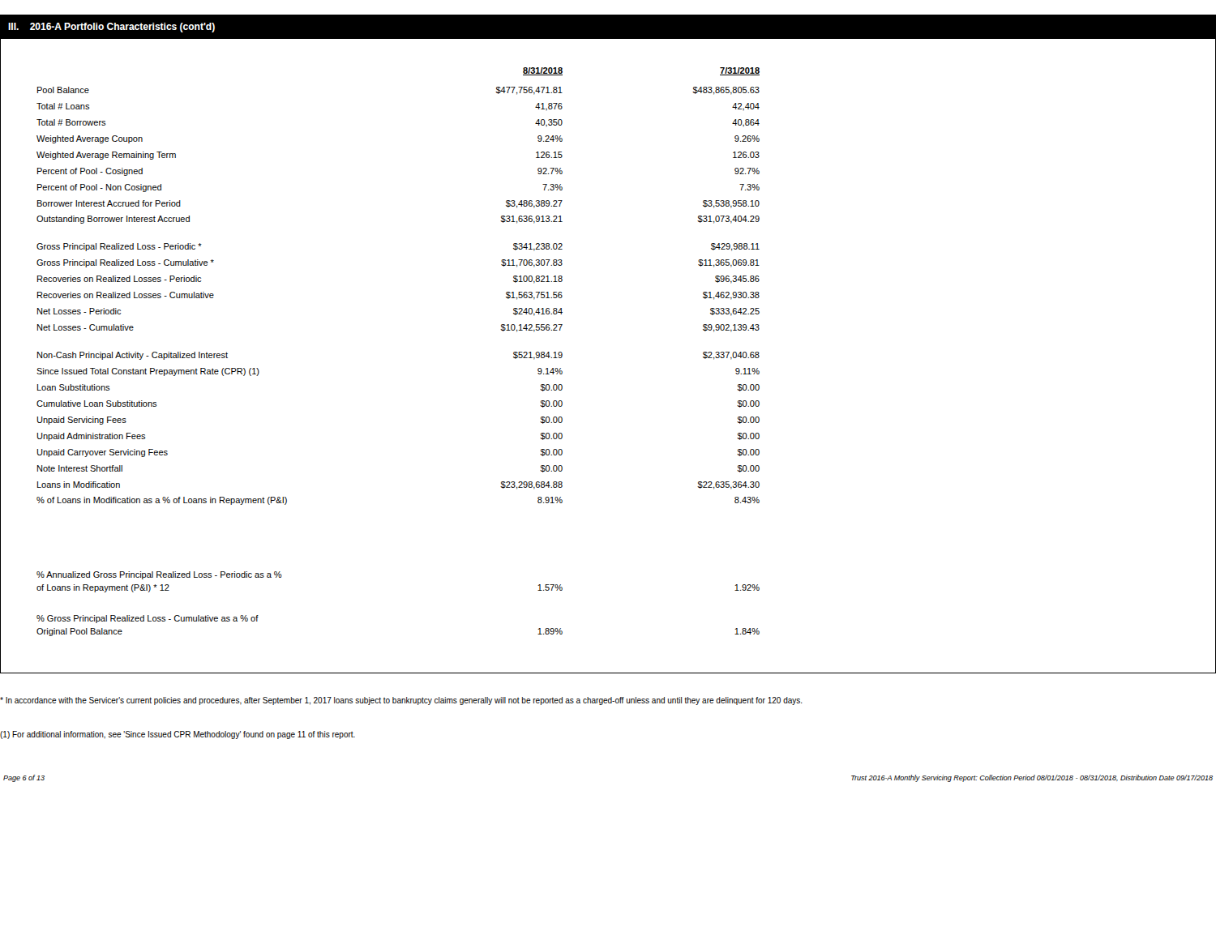III. 2016-A Portfolio Characteristics (cont'd)
| | 8/31/2018 | 7/31/2018 |
| Pool Balance | $477,756,471.81 | $483,865,805.63 |
| Total # Loans | 41,876 | 42,404 |
| Total # Borrowers | 40,350 | 40,864 |
| Weighted Average Coupon | 9.24% | 9.26% |
| Weighted Average Remaining Term | 126.15 | 126.03 |
| Percent of Pool - Cosigned | 92.7% | 92.7% |
| Percent of Pool - Non Cosigned | 7.3% | 7.3% |
| Borrower Interest Accrued for Period | $3,486,389.27 | $3,538,958.10 |
| Outstanding Borrower Interest Accrued | $31,636,913.21 | $31,073,404.29 |
| Gross Principal Realized Loss - Periodic * | $341,238.02 | $429,988.11 |
| Gross Principal Realized Loss - Cumulative * | $11,706,307.83 | $11,365,069.81 |
| Recoveries on Realized Losses - Periodic | $100,821.18 | $96,345.86 |
| Recoveries on Realized Losses - Cumulative | $1,563,751.56 | $1,462,930.38 |
| Net Losses - Periodic | $240,416.84 | $333,642.25 |
| Net Losses - Cumulative | $10,142,556.27 | $9,902,139.43 |
| Non-Cash Principal Activity - Capitalized Interest | $521,984.19 | $2,337,040.68 |
| Since Issued Total Constant Prepayment Rate (CPR) (1) | 9.14% | 9.11% |
| Loan Substitutions | $0.00 | $0.00 |
| Cumulative Loan Substitutions | $0.00 | $0.00 |
| Unpaid Servicing Fees | $0.00 | $0.00 |
| Unpaid Administration Fees | $0.00 | $0.00 |
| Unpaid Carryover Servicing Fees | $0.00 | $0.00 |
| Note Interest Shortfall | $0.00 | $0.00 |
| Loans in Modification | $23,298,684.88 | $22,635,364.30 |
| % of Loans in Modification as a % of Loans in Repayment (P&I) | 8.91% | 8.43% |
| % Annualized Gross Principal Realized Loss - Periodic as a % of Loans in Repayment (P&I) * 12 | 1.57% | 1.92% |
| % Gross Principal Realized Loss - Cumulative as a % of Original Pool Balance | 1.89% | 1.84% |
* In accordance with the Servicer's current policies and procedures, after September 1, 2017 loans subject to bankruptcy claims generally will not be reported as a charged-off unless and until they are delinquent for 120 days.
(1) For additional information, see 'Since Issued CPR Methodology' found on page 11 of this report.
Page 6 of 13
Trust 2016-A Monthly Servicing Report: Collection Period 08/01/2018 - 08/31/2018, Distribution Date 09/17/2018